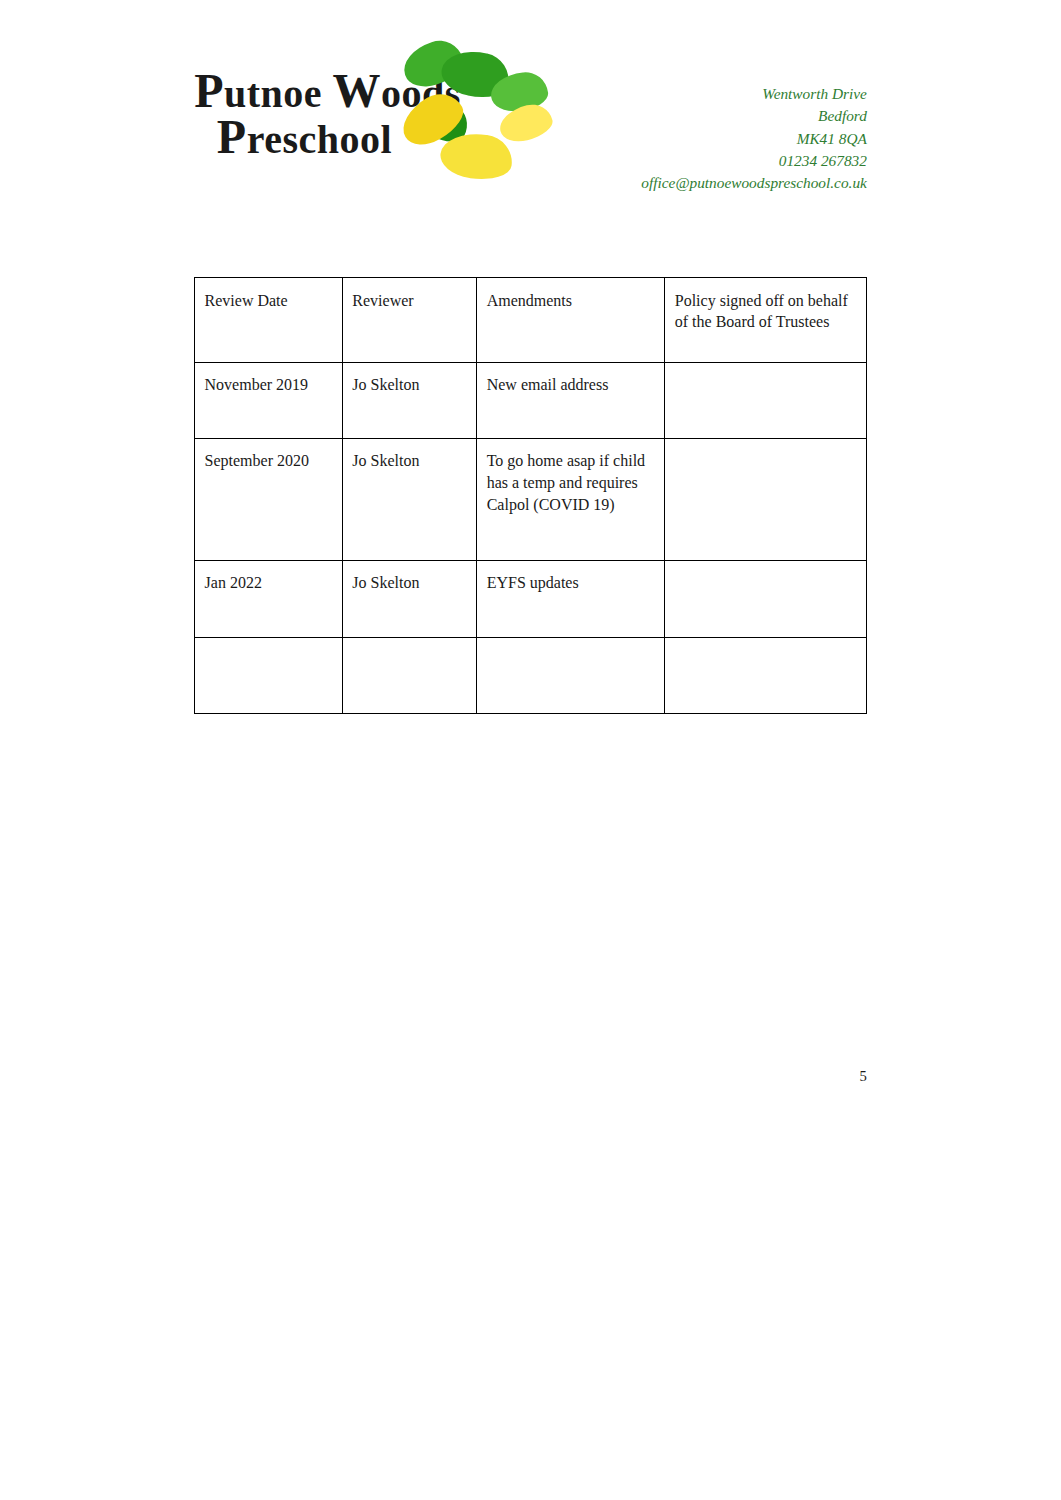Putnoe Woods Preschool
Wentworth Drive
Bedford
MK41 8QA
01234 267832
office@putnoewoodspreschool.co.uk
| Review Date | Reviewer | Amendments | Policy signed off on behalf of the Board of Trustees |
| --- | --- | --- | --- |
| November 2019 | Jo Skelton | New email address | |
| September 2020 | Jo Skelton | To go home asap if child has a temp and requires Calpol (COVID 19) | |
| Jan 2022 | Jo Skelton | EYFS updates | |
5